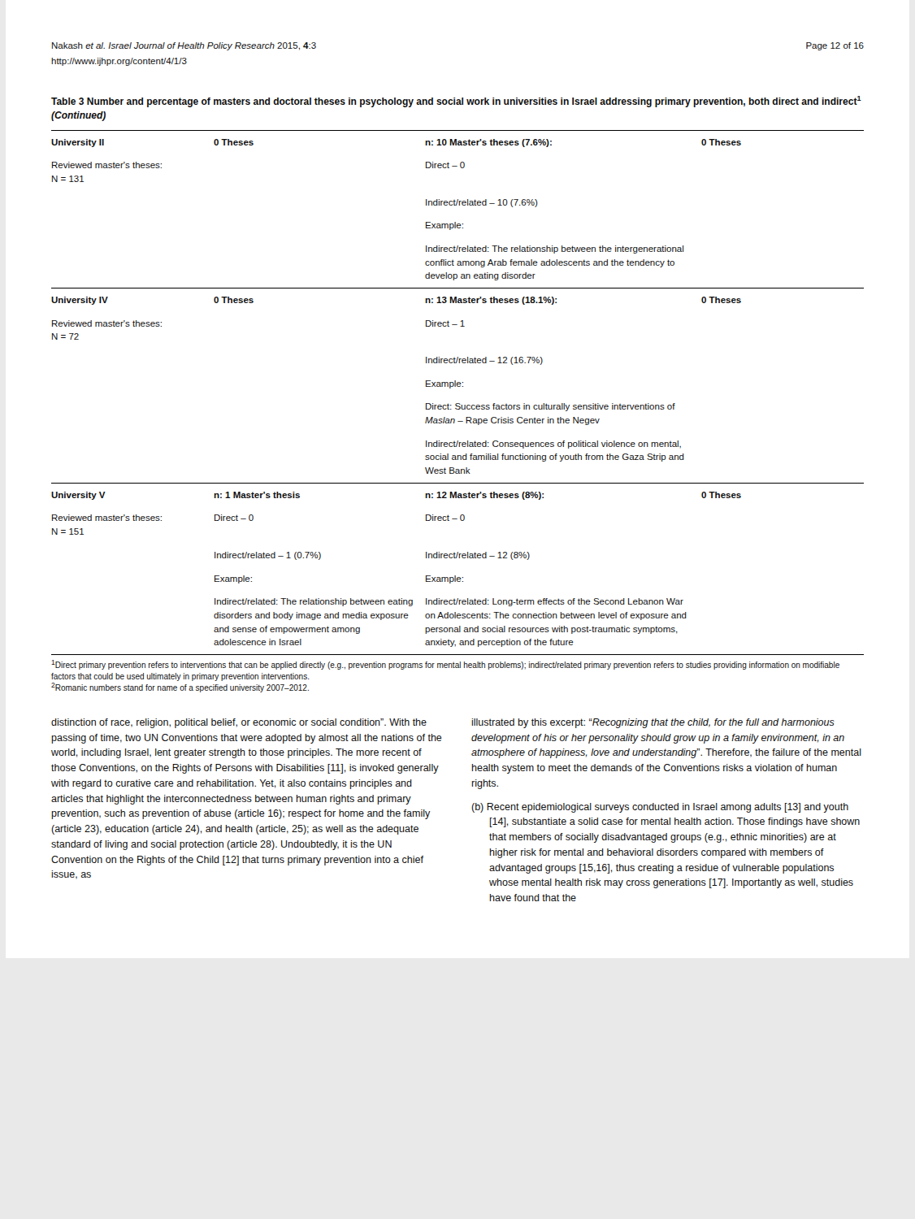Nakash et al. Israel Journal of Health Policy Research 2015, 4:3
http://www.ijhpr.org/content/4/1/3
Page 12 of 16
Table 3 Number and percentage of masters and doctoral theses in psychology and social work in universities in Israel addressing primary prevention, both direct and indirect1 (Continued)
| University II | 0 Theses | n: 10 Master's theses (7.6%): | 0 Theses |
| Reviewed master's theses: N = 131 | | Direct – 0 | |
| | | Indirect/related – 10 (7.6%) | |
| | | Example: | |
| | | Indirect/related: The relationship between the intergenerational conflict among Arab female adolescents and the tendency to develop an eating disorder | |
| University IV | 0 Theses | n: 13 Master's theses (18.1%): | 0 Theses |
| Reviewed master's theses: N = 72 | | Direct – 1 | |
| | | Indirect/related – 12 (16.7%) | |
| | | Example: | |
| | | Direct: Success factors in culturally sensitive interventions of Maslan – Rape Crisis Center in the Negev | |
| | | Indirect/related: Consequences of political violence on mental, social and familial functioning of youth from the Gaza Strip and West Bank | |
| University V | n: 1 Master's thesis | n: 12 Master's theses (8%): | 0 Theses |
| Reviewed master's theses: N = 151 | Direct – 0 | Direct – 0 | |
| | Indirect/related – 1 (0.7%) | Indirect/related – 12 (8%) | |
| | Example: | Example: | |
| | Indirect/related: The relationship between eating disorders and body image and media exposure and sense of empowerment among adolescence in Israel | Indirect/related: Long-term effects of the Second Lebanon War on Adolescents: The connection between level of exposure and personal and social resources with post-traumatic symptoms, anxiety, and perception of the future | |
1Direct primary prevention refers to interventions that can be applied directly (e.g., prevention programs for mental health problems); indirect/related primary prevention refers to studies providing information on modifiable factors that could be used ultimately in primary prevention interventions.
2Romanic numbers stand for name of a specified university 2007–2012.
distinction of race, religion, political belief, or economic or social condition”. With the passing of time, two UN Conventions that were adopted by almost all the nations of the world, including Israel, lent greater strength to those principles. The more recent of those Conventions, on the Rights of Persons with Disabilities [11], is invoked generally with regard to curative care and rehabilitation. Yet, it also contains principles and articles that highlight the interconnectedness between human rights and primary prevention, such as prevention of abuse (article 16); respect for home and the family (article 23), education (article 24), and health (article, 25); as well as the adequate standard of living and social protection (article 28). Undoubtedly, it is the UN Convention on the Rights of the Child [12] that turns primary prevention into a chief issue, as
illustrated by this excerpt: “Recognizing that the child, for the full and harmonious development of his or her personality should grow up in a family environment, in an atmosphere of happiness, love and understanding”. Therefore, the failure of the mental health system to meet the demands of the Conventions risks a violation of human rights.
(b) Recent epidemiological surveys conducted in Israel among adults [13] and youth [14], substantiate a solid case for mental health action. Those findings have shown that members of socially disadvantaged groups (e.g., ethnic minorities) are at higher risk for mental and behavioral disorders compared with members of advantaged groups [15,16], thus creating a residue of vulnerable populations whose mental health risk may cross generations [17]. Importantly as well, studies have found that the